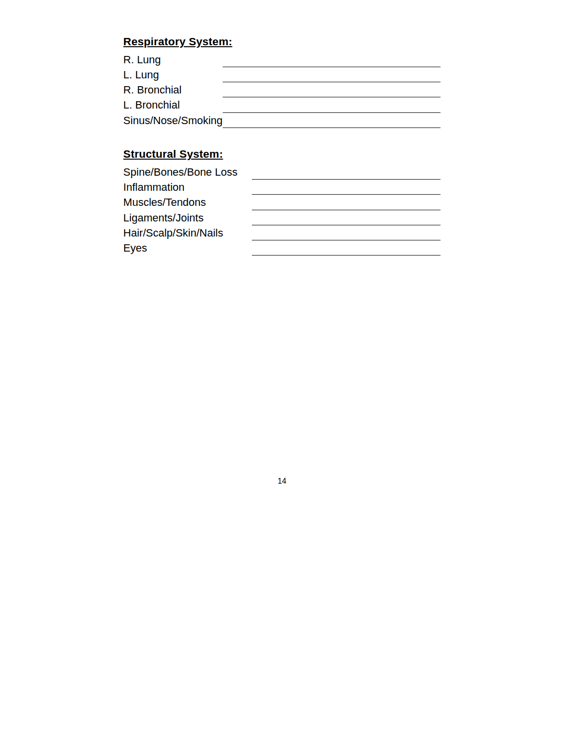Respiratory System:
| R. Lung | |
| L. Lung | |
| R. Bronchial | |
| L. Bronchial | |
| Sinus/Nose/Smoking | |
Structural System:
| Spine/Bones/Bone Loss | |
| Inflammation | |
| Muscles/Tendons | |
| Ligaments/Joints | |
| Hair/Scalp/Skin/Nails | |
| Eyes | |
14